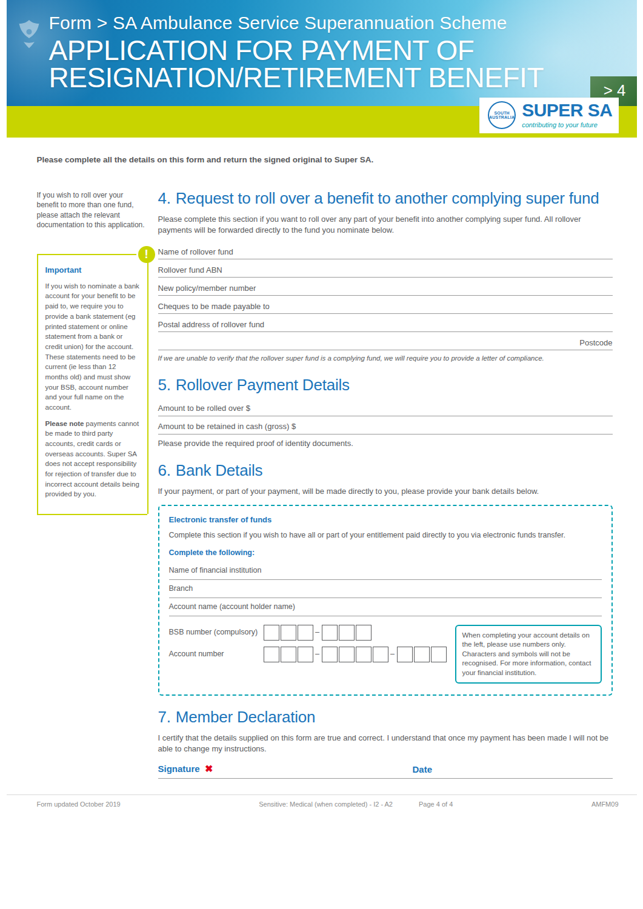Form > SA Ambulance Service Superannuation Scheme
APPLICATION FOR PAYMENT OF
RESIGNATION/RETIREMENT BENEFIT
> 4
SOUTH
AUSTRALIA
SUPER SA
contributing to your future
Please complete all the details on this form and return the signed original to Super SA.
If you wish to roll over your benefit to more than one fund, please attach the relevant documentation to this application.
!
Important
If you wish to nominate a bank account for your benefit to be paid to, we require you to provide a bank statement (eg printed statement or online statement from a bank or credit union) for the account. These statements need to be current (ie less than 12 months old) and must show your BSB, account number and your full name on the account.
Please note payments cannot be made to third party accounts, credit cards or overseas accounts. Super SA does not accept responsibility for rejection of transfer due to incorrect account details being provided by you.
4. Request to roll over a benefit to another complying super fund
Please complete this section if you want to roll over any part of your benefit into another complying super fund. All rollover payments will be forwarded directly to the fund you nominate below.
Name of rollover fund
Rollover fund ABN
New policy/member number
Cheques to be made payable to
Postal address of rollover fund
Postcode
If we are unable to verify that the rollover super fund is a complying fund, we will require you to provide a letter of compliance.
5. Rollover Payment Details
Amount to be rolled over $
Amount to be retained in cash (gross) $
Please provide the required proof of identity documents.
6. Bank Details
If your payment, or part of your payment, will be made directly to you, please provide your bank details below.
Electronic transfer of funds
Complete this section if you wish to have all or part of your entitlement paid directly to you via electronic funds transfer.
Complete the following:
Name of financial institution
Branch
Account name (account holder name)
BSB number (compulsory) –
Account number – –
When completing your account details on the left, please use numbers only. Characters and symbols will not be recognised. For more information, contact your financial institution.
7. Member Declaration
I certify that the details supplied on this form are true and correct. I understand that once my payment has been made I will not be able to change my instructions.
Signature ✖
Date
Form updated October 2019
Sensitive: Medical (when completed) - I2 - A2 Page 4 of 4
AMFM09